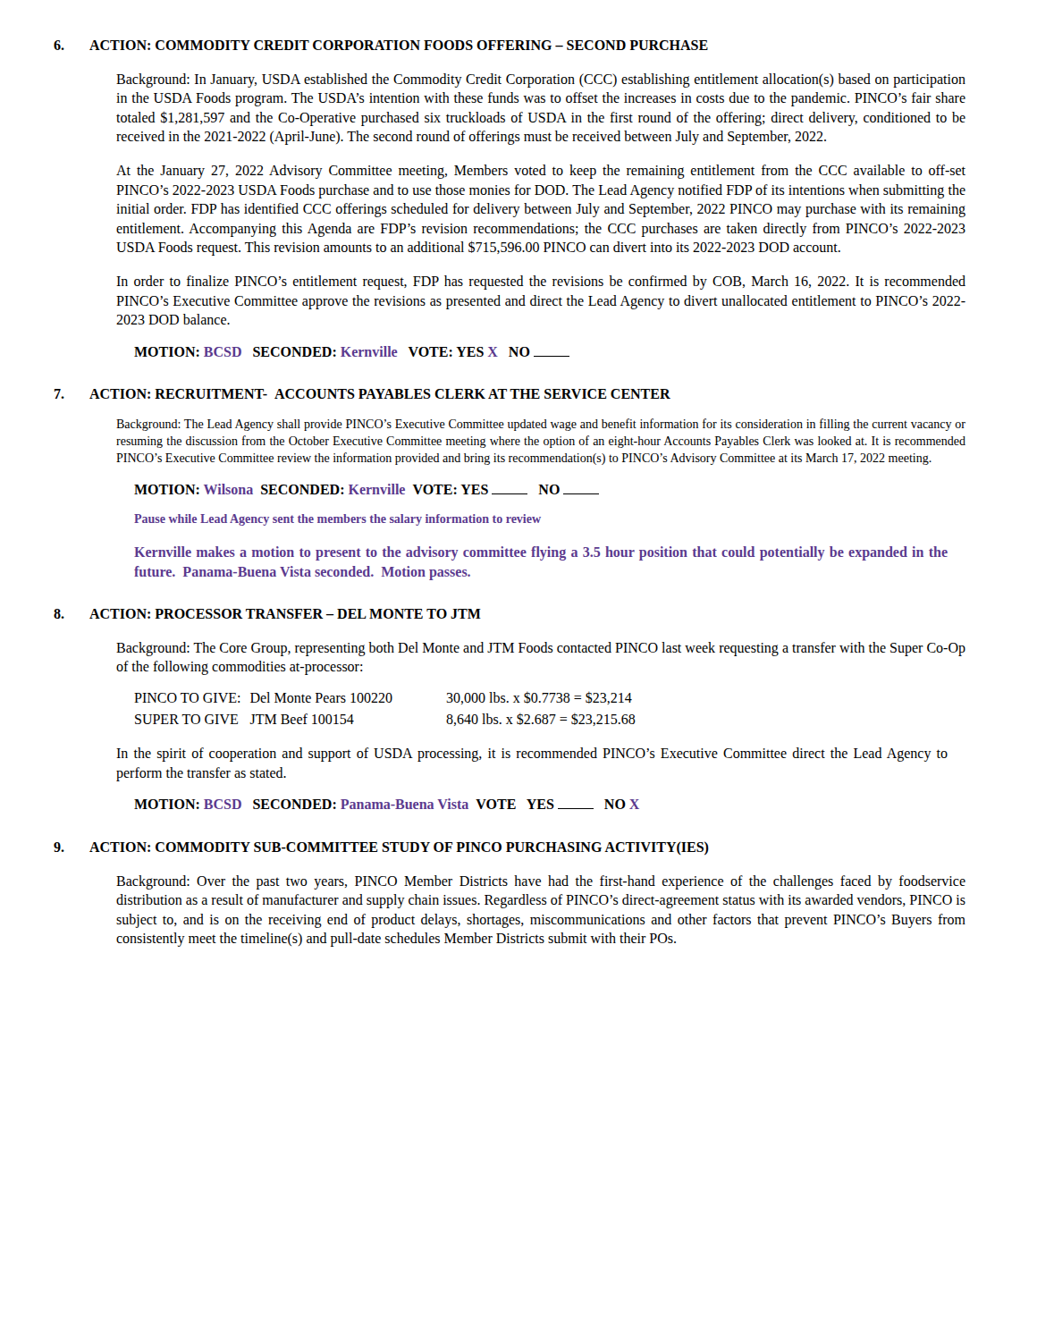6. ACTION: COMMODITY CREDIT CORPORATION FOODS OFFERING – SECOND PURCHASE
Background: In January, USDA established the Commodity Credit Corporation (CCC) establishing entitlement allocation(s) based on participation in the USDA Foods program. The USDA’s intention with these funds was to offset the increases in costs due to the pandemic. PINCO’s fair share totaled $1,281,597 and the Co-Operative purchased six truckloads of USDA in the first round of the offering; direct delivery, conditioned to be received in the 2021-2022 (April-June). The second round of offerings must be received between July and September, 2022.
At the January 27, 2022 Advisory Committee meeting, Members voted to keep the remaining entitlement from the CCC available to off-set PINCO’s 2022-2023 USDA Foods purchase and to use those monies for DOD. The Lead Agency notified FDP of its intentions when submitting the initial order. FDP has identified CCC offerings scheduled for delivery between July and September, 2022 PINCO may purchase with its remaining entitlement. Accompanying this Agenda are FDP’s revision recommendations; the CCC purchases are taken directly from PINCO’s 2022-2023 USDA Foods request. This revision amounts to an additional $715,596.00 PINCO can divert into its 2022-2023 DOD account.
In order to finalize PINCO’s entitlement request, FDP has requested the revisions be confirmed by COB, March 16, 2022. It is recommended PINCO’s Executive Committee approve the revisions as presented and direct the Lead Agency to divert unallocated entitlement to PINCO’s 2022-2023 DOD balance.
MOTION: BCSD SECONDED: Kernville VOTE: YES X NO
7. ACTION: RECRUITMENT- ACCOUNTS PAYABLES CLERK AT THE SERVICE CENTER
Background: The Lead Agency shall provide PINCO’s Executive Committee updated wage and benefit information for its consideration in filling the current vacancy or resuming the discussion from the October Executive Committee meeting where the option of an eight-hour Accounts Payables Clerk was looked at. It is recommended PINCO’s Executive Committee review the information provided and bring its recommendation(s) to PINCO’s Advisory Committee at its March 17, 2022 meeting.
MOTION: Wilsona SECONDED: Kernville VOTE: YES NO
Pause while Lead Agency sent the members the salary information to review
Kernville makes a motion to present to the advisory committee flying a 3.5 hour position that could potentially be expanded in the future. Panama-Buena Vista seconded. Motion passes.
8. ACTION: PROCESSOR TRANSFER – DEL MONTE TO JTM
Background: The Core Group, representing both Del Monte and JTM Foods contacted PINCO last week requesting a transfer with the Super Co-Op of the following commodities at-processor:
| PINCO TO GIVE: | Del Monte Pears 100220 | 30,000 lbs. x $0.7738 = $23,214 |
| SUPER TO GIVE | JTM Beef 100154 | 8,640 lbs. x $2.687 = $23,215.68 |
In the spirit of cooperation and support of USDA processing, it is recommended PINCO’s Executive Committee direct the Lead Agency to perform the transfer as stated.
MOTION: BCSD SECONDED: Panama-Buena Vista VOTE YES NO X
9. ACTION: COMMODITY SUB-COMMITTEE STUDY OF PINCO PURCHASING ACTIVITY(IES)
Background: Over the past two years, PINCO Member Districts have had the first-hand experience of the challenges faced by foodservice distribution as a result of manufacturer and supply chain issues. Regardless of PINCO’s direct-agreement status with its awarded vendors, PINCO is subject to, and is on the receiving end of product delays, shortages, miscommunications and other factors that prevent PINCO’s Buyers from consistently meet the timeline(s) and pull-date schedules Member Districts submit with their POs.